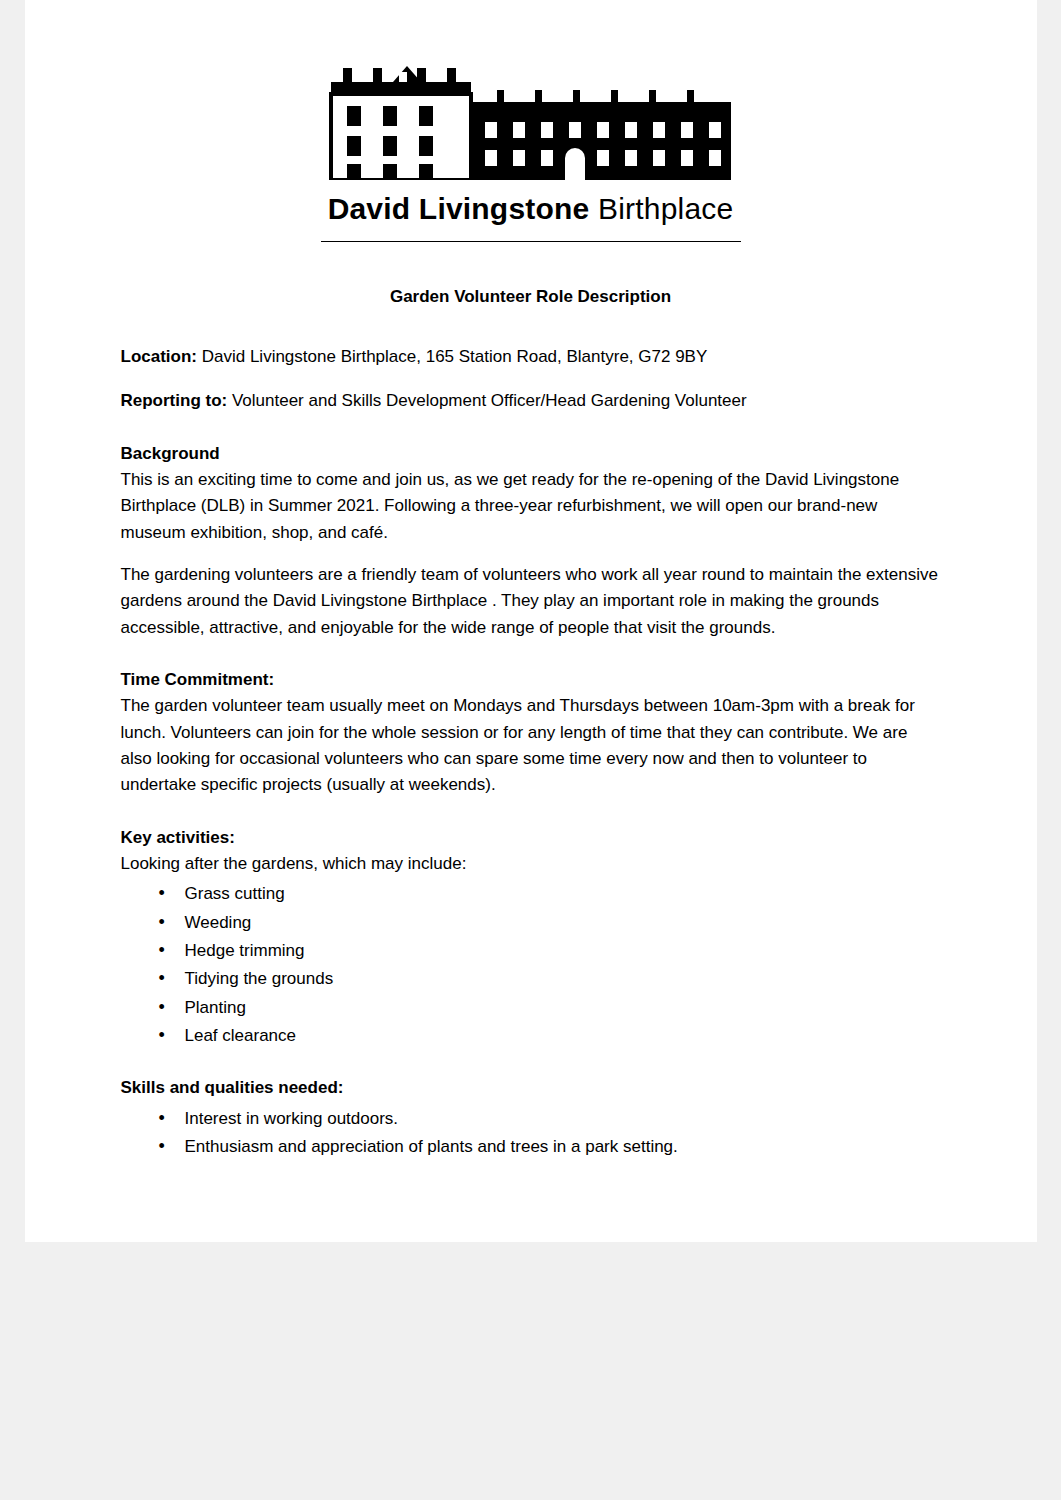David Livingstone Birthplace
Garden Volunteer Role Description
Location: David Livingstone Birthplace, 165 Station Road, Blantyre, G72 9BY
Reporting to: Volunteer and Skills Development Officer/Head Gardening Volunteer
Background
This is an exciting time to come and join us, as we get ready for the re-opening of the David Livingstone Birthplace (DLB) in Summer 2021. Following a three-year refurbishment, we will open our brand-new museum exhibition, shop, and café.
The gardening volunteers are a friendly team of volunteers who work all year round to maintain the extensive gardens around the David Livingstone Birthplace . They play an important role in making the grounds accessible, attractive, and enjoyable for the wide range of people that visit the grounds.
Time Commitment:
The garden volunteer team usually meet on Mondays and Thursdays between 10am-3pm with a break for lunch. Volunteers can join for the whole session or for any length of time that they can contribute. We are also looking for occasional volunteers who can spare some time every now and then to volunteer to undertake specific projects (usually at weekends).
Key activities:
Looking after the gardens, which may include:
Grass cutting
Weeding
Hedge trimming
Tidying the grounds
Planting
Leaf clearance
Skills and qualities needed:
Interest in working outdoors.
Enthusiasm and appreciation of plants and trees in a park setting.